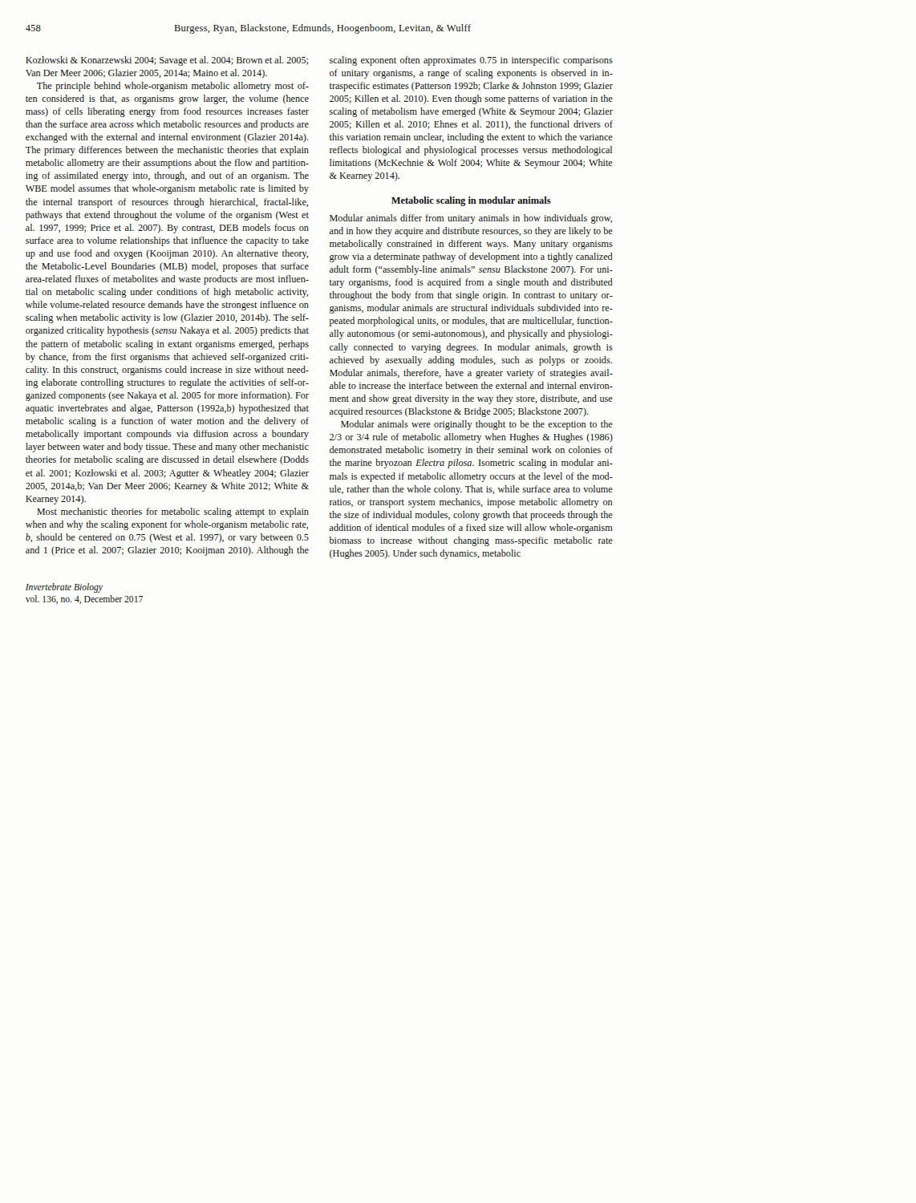458
Burgess, Ryan, Blackstone, Edmunds, Hoogenboom, Levitan, & Wulff
Kozłowski & Konarzewski 2004; Savage et al. 2004; Brown et al. 2005; Van Der Meer 2006; Glazier 2005, 2014a; Maino et al. 2014).
The principle behind whole-organism metabolic allometry most often considered is that, as organisms grow larger, the volume (hence mass) of cells liberating energy from food resources increases faster than the surface area across which metabolic resources and products are exchanged with the external and internal environment (Glazier 2014a). The primary differences between the mechanistic theories that explain metabolic allometry are their assumptions about the flow and partitioning of assimilated energy into, through, and out of an organism. The WBE model assumes that whole-organism metabolic rate is limited by the internal transport of resources through hierarchical, fractal-like, pathways that extend throughout the volume of the organism (West et al. 1997, 1999; Price et al. 2007). By contrast, DEB models focus on surface area to volume relationships that influence the capacity to take up and use food and oxygen (Kooijman 2010). An alternative theory, the Metabolic-Level Boundaries (MLB) model, proposes that surface area-related fluxes of metabolites and waste products are most influential on metabolic scaling under conditions of high metabolic activity, while volume-related resource demands have the strongest influence on scaling when metabolic activity is low (Glazier 2010, 2014b). The self-organized criticality hypothesis (sensu Nakaya et al. 2005) predicts that the pattern of metabolic scaling in extant organisms emerged, perhaps by chance, from the first organisms that achieved self-organized criticality. In this construct, organisms could increase in size without needing elaborate controlling structures to regulate the activities of self-organized components (see Nakaya et al. 2005 for more information). For aquatic invertebrates and algae, Patterson (1992a,b) hypothesized that metabolic scaling is a function of water motion and the delivery of metabolically important compounds via diffusion across a boundary layer between water and body tissue. These and many other mechanistic theories for metabolic scaling are discussed in detail elsewhere (Dodds et al. 2001; Kozłowski et al. 2003; Agutter & Wheatley 2004; Glazier 2005, 2014a,b; Van Der Meer 2006; Kearney & White 2012; White & Kearney 2014).
Most mechanistic theories for metabolic scaling attempt to explain when and why the scaling exponent for whole-organism metabolic rate, b, should be centered on 0.75 (West et al. 1997), or vary between 0.5 and 1 (Price et al. 2007; Glazier 2010; Kooijman 2010). Although the scaling exponent often approximates 0.75 in interspecific comparisons of unitary organisms, a range of scaling exponents is observed in intraspecific estimates (Patterson 1992b; Clarke & Johnston 1999; Glazier 2005; Killen et al. 2010). Even though some patterns of variation in the scaling of metabolism have emerged (White & Seymour 2004; Glazier 2005; Killen et al. 2010; Ehnes et al. 2011), the functional drivers of this variation remain unclear, including the extent to which the variance reflects biological and physiological processes versus methodological limitations (McKechnie & Wolf 2004; White & Seymour 2004; White & Kearney 2014).
Metabolic scaling in modular animals
Modular animals differ from unitary animals in how individuals grow, and in how they acquire and distribute resources, so they are likely to be metabolically constrained in different ways. Many unitary organisms grow via a determinate pathway of development into a tightly canalized adult form (“assembly-line animals” sensu Blackstone 2007). For unitary organisms, food is acquired from a single mouth and distributed throughout the body from that single origin. In contrast to unitary organisms, modular animals are structural individuals subdivided into repeated morphological units, or modules, that are multicellular, functionally autonomous (or semi-autonomous), and physically and physiologically connected to varying degrees. In modular animals, growth is achieved by asexually adding modules, such as polyps or zooids. Modular animals, therefore, have a greater variety of strategies available to increase the interface between the external and internal environment and show great diversity in the way they store, distribute, and use acquired resources (Blackstone & Bridge 2005; Blackstone 2007).
Modular animals were originally thought to be the exception to the 2/3 or 3/4 rule of metabolic allometry when Hughes & Hughes (1986) demonstrated metabolic isometry in their seminal work on colonies of the marine bryozoan Electra pilosa. Isometric scaling in modular animals is expected if metabolic allometry occurs at the level of the module, rather than the whole colony. That is, while surface area to volume ratios, or transport system mechanics, impose metabolic allometry on the size of individual modules, colony growth that proceeds through the addition of identical modules of a fixed size will allow whole-organism biomass to increase without changing mass-specific metabolic rate (Hughes 2005). Under such dynamics, metabolic
Invertebrate Biology
vol. 136, no. 4, December 2017